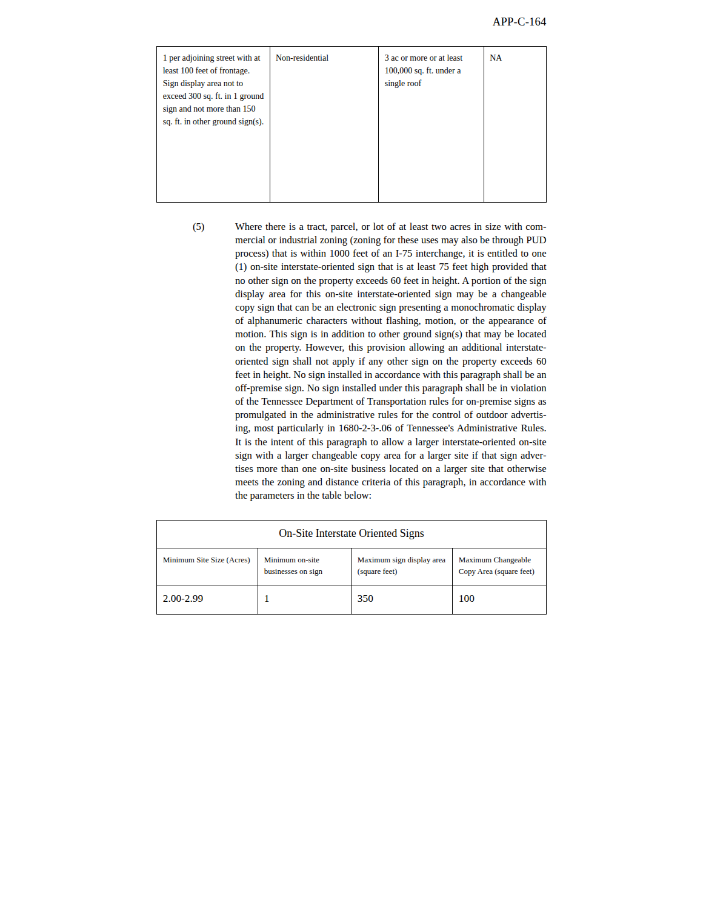APP-C-164
| 1 per adjoining street with at least 100 feet of frontage. Sign display area not to exceed 300 sq. ft. in 1 ground sign and not more than 150 sq. ft. in other ground sign(s). | Non-residential | 3 ac or more or at least 100,000 sq. ft. under a single roof | NA |
(5)
Where there is a tract, parcel, or lot of at least two acres in size with commercial or industrial zoning (zoning for these uses may also be through PUD process) that is within 1000 feet of an I-75 interchange, it is entitled to one (1) on-site interstate-oriented sign that is at least 75 feet high provided that no other sign on the property exceeds 60 feet in height. A portion of the sign display area for this on-site interstate-oriented sign may be a changeable copy sign that can be an electronic sign presenting a monochromatic display of alphanumeric characters without flashing, motion, or the appearance of motion. This sign is in addition to other ground sign(s) that may be located on the property. However, this provision allowing an additional interstate-oriented sign shall not apply if any other sign on the property exceeds 60 feet in height. No sign installed in accordance with this paragraph shall be an off-premise sign. No sign installed under this paragraph shall be in violation of the Tennessee Department of Transportation rules for on-premise signs as promulgated in the administrative rules for the control of outdoor advertising, most particularly in 1680-2-3-.06 of Tennessee's Administrative Rules. It is the intent of this paragraph to allow a larger interstate-oriented on-site sign with a larger changeable copy area for a larger site if that sign advertises more than one on-site business located on a larger site that otherwise meets the zoning and distance criteria of this paragraph, in accordance with the parameters in the table below:
On-Site Interstate Oriented Signs
| Minimum Site Size (Acres) | Minimum on-site businesses on sign | Maximum sign display area (square feet) | Maximum Changeable Copy Area (square feet) |
| --- | --- | --- | --- |
| 2.00-2.99 | 1 | 350 | 100 |